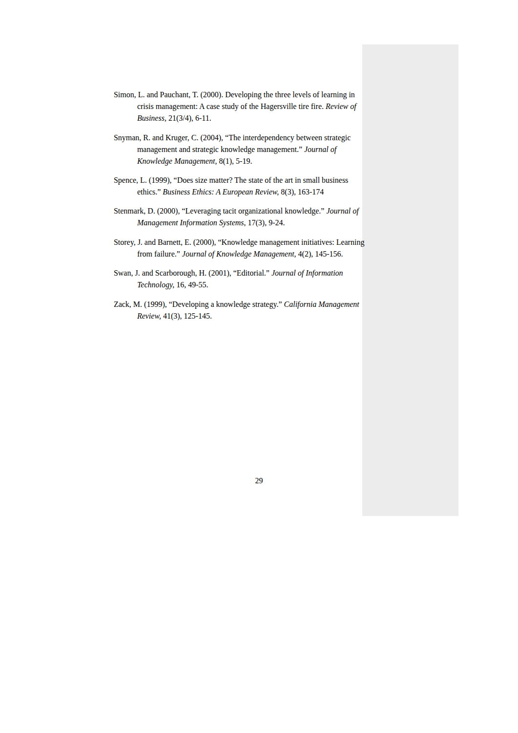Simon, L. and Pauchant, T. (2000). Developing the three levels of learning in crisis management: A case study of the Hagersville tire fire. Review of Business, 21(3/4), 6-11.
Snyman, R. and Kruger, C. (2004), “The interdependency between strategic management and strategic knowledge management.” Journal of Knowledge Management, 8(1), 5-19.
Spence, L. (1999), “Does size matter? The state of the art in small business ethics.” Business Ethics: A European Review, 8(3), 163-174
Stenmark, D. (2000), “Leveraging tacit organizational knowledge.” Journal of Management Information Systems, 17(3), 9-24.
Storey, J. and Barnett, E. (2000), “Knowledge management initiatives: Learning from failure.” Journal of Knowledge Management, 4(2), 145-156.
Swan, J. and Scarborough, H. (2001), “Editorial.” Journal of Information Technology, 16, 49-55.
Zack, M. (1999), “Developing a knowledge strategy.” California Management Review, 41(3), 125-145.
29